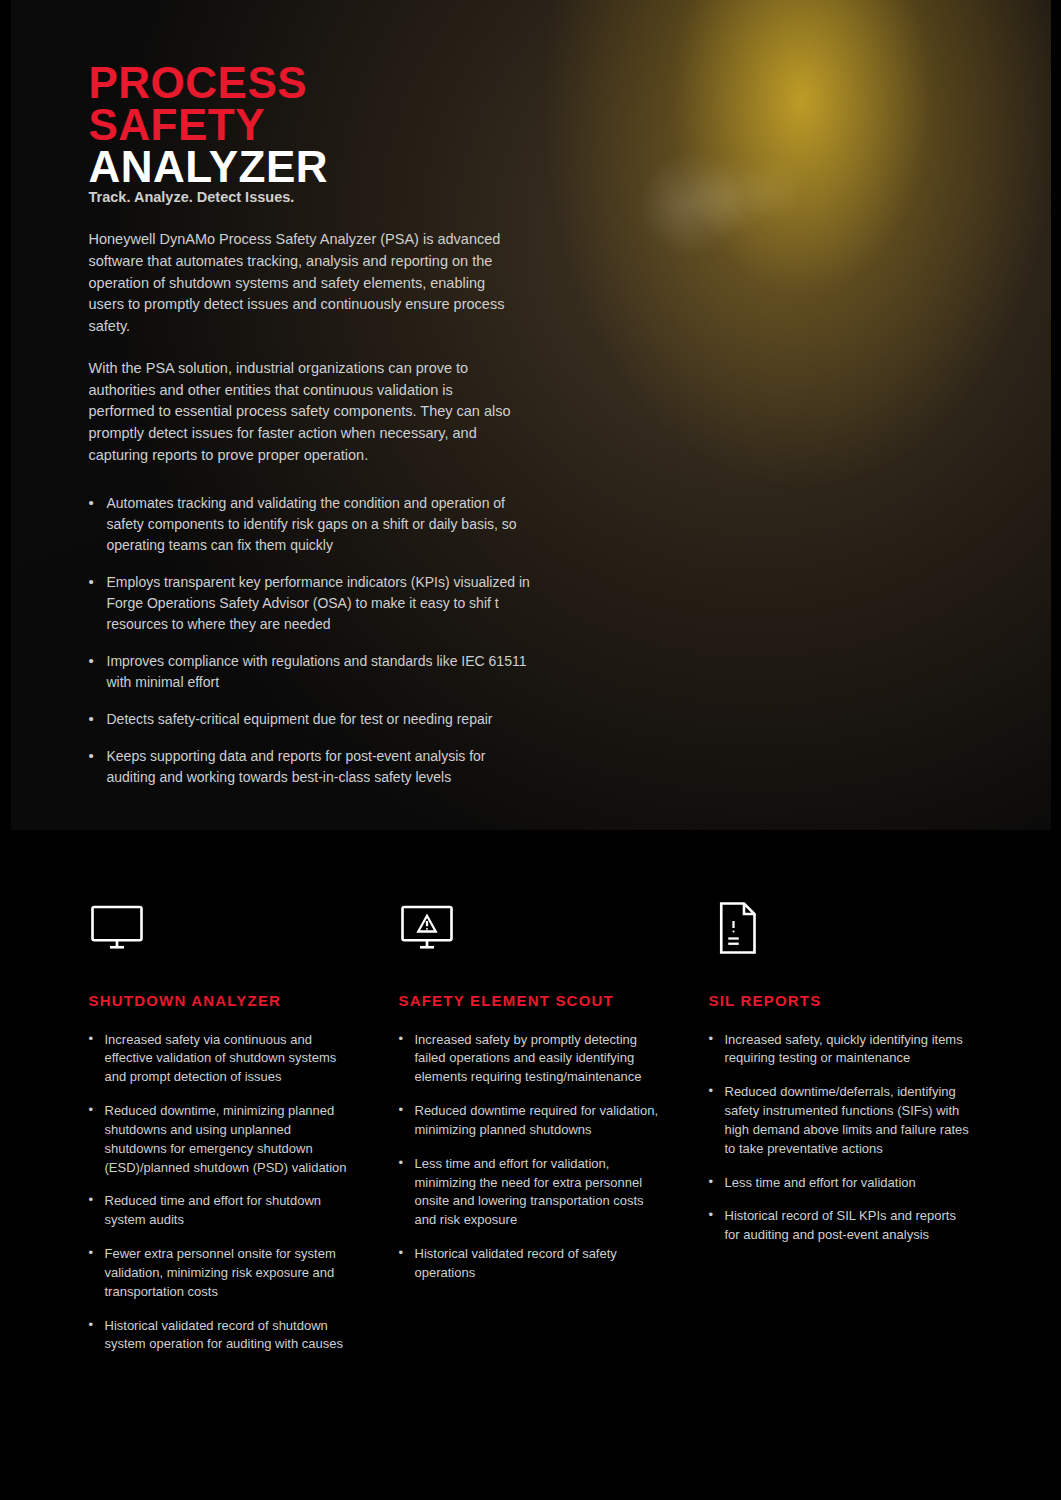Process Safety Analyzer
Track. Analyze. Detect Issues.
Honeywell DynAMo Process Safety Analyzer (PSA) is advanced software that automates tracking, analysis and reporting on the operation of shutdown systems and safety elements, enabling users to promptly detect issues and continuously ensure process safety.
With the PSA solution, industrial organizations can prove to authorities and other entities that continuous validation is performed to essential process safety components. They can also promptly detect issues for faster action when necessary, and capturing reports to prove proper operation.
Automates tracking and validating the condition and operation of safety components to identify risk gaps on a shift or daily basis, so operating teams can fix them quickly
Employs transparent key performance indicators (KPIs) visualized in Forge Operations Safety Advisor (OSA) to make it easy to shif t resources to where they are needed
Improves compliance with regulations and standards like IEC 61511 with minimal effort
Detects safety-critical equipment due for test or needing repair
Keeps supporting data and reports for post-event analysis for auditing and working towards best-in-class safety levels
Shutdown Analyzer
Increased safety via continuous and effective validation of shutdown systems and prompt detection of issues
Reduced downtime, minimizing planned shutdowns and using unplanned shutdowns for emergency shutdown (ESD)/planned shutdown (PSD) validation
Reduced time and effort for shutdown system audits
Fewer extra personnel onsite for system validation, minimizing risk exposure and transportation costs
Historical validated record of shutdown system operation for auditing with causes
Safety Element Scout
Increased safety by promptly detecting failed operations and easily identifying elements requiring testing/maintenance
Reduced downtime required for validation, minimizing planned shutdowns
Less time and effort for validation, minimizing the need for extra personnel onsite and lowering transportation costs and risk exposure
Historical validated record of safety operations
SIL Reports
Increased safety, quickly identifying items requiring testing or maintenance
Reduced downtime/deferrals, identifying safety instrumented functions (SIFs) with high demand above limits and failure rates to take preventative actions
Less time and effort for validation
Historical record of SIL KPIs and reports for auditing and post-event analysis